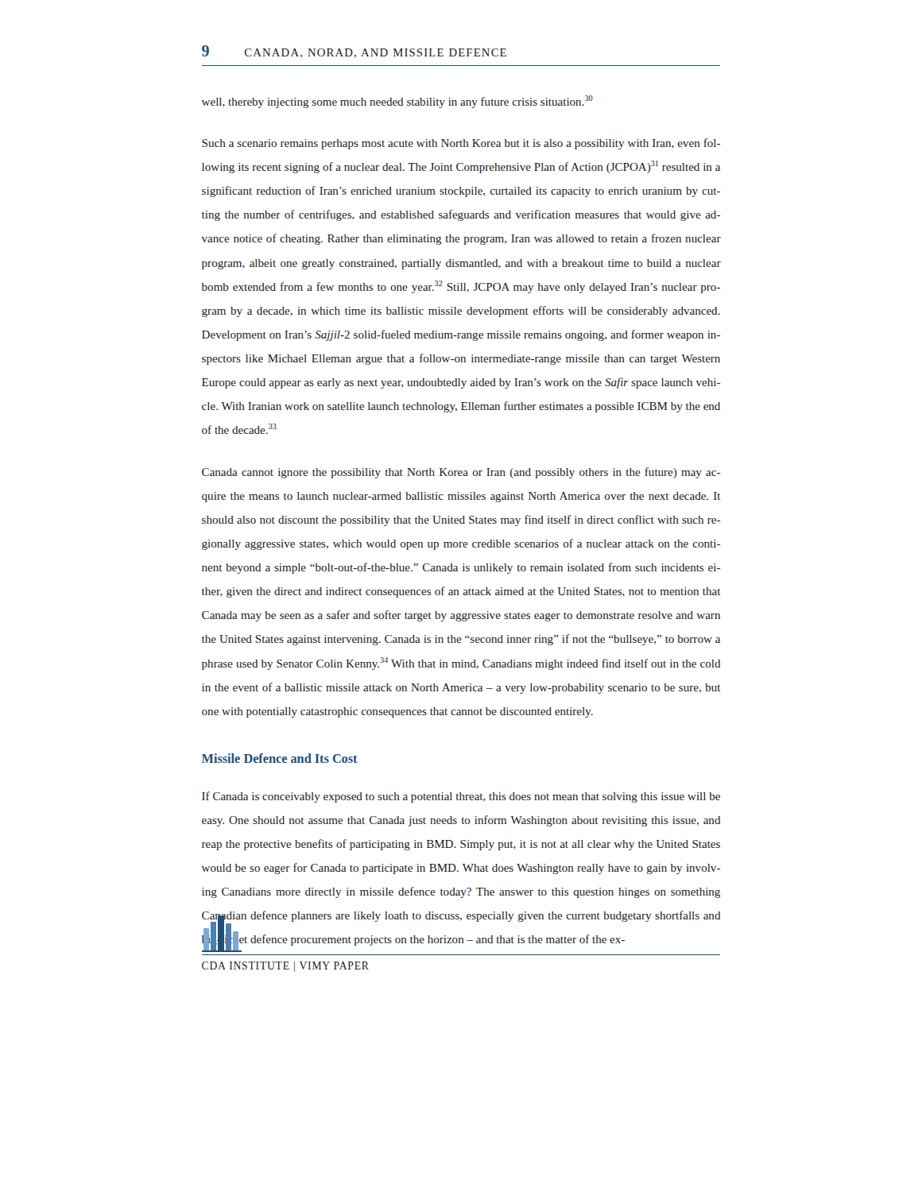9
Canada, NORAD, and Missile Defence
well, thereby injecting some much needed stability in any future crisis situation.30
Such a scenario remains perhaps most acute with North Korea but it is also a possibility with Iran, even following its recent signing of a nuclear deal. The Joint Comprehensive Plan of Action (JCPOA)31 resulted in a significant reduction of Iran’s enriched uranium stockpile, curtailed its capacity to enrich uranium by cutting the number of centrifuges, and established safeguards and verification measures that would give advance notice of cheating. Rather than eliminating the program, Iran was allowed to retain a frozen nuclear program, albeit one greatly constrained, partially dismantled, and with a breakout time to build a nuclear bomb extended from a few months to one year.32 Still, JCPOA may have only delayed Iran’s nuclear program by a decade, in which time its ballistic missile development efforts will be considerably advanced. Development on Iran’s Sajjil-2 solid-fueled medium-range missile remains ongoing, and former weapon inspectors like Michael Elleman argue that a follow-on intermediate-range missile than can target Western Europe could appear as early as next year, undoubtedly aided by Iran’s work on the Safir space launch vehicle. With Iranian work on satellite launch technology, Elleman further estimates a possible ICBM by the end of the decade.33
Canada cannot ignore the possibility that North Korea or Iran (and possibly others in the future) may acquire the means to launch nuclear-armed ballistic missiles against North America over the next decade. It should also not discount the possibility that the United States may find itself in direct conflict with such regionally aggressive states, which would open up more credible scenarios of a nuclear attack on the continent beyond a simple “bolt-out-of-the-blue.” Canada is unlikely to remain isolated from such incidents either, given the direct and indirect consequences of an attack aimed at the United States, not to mention that Canada may be seen as a safer and softer target by aggressive states eager to demonstrate resolve and warn the United States against intervening. Canada is in the “second inner ring” if not the “bullseye,” to borrow a phrase used by Senator Colin Kenny.34 With that in mind, Canadians might indeed find itself out in the cold in the event of a ballistic missile attack on North America – a very low-probability scenario to be sure, but one with potentially catastrophic consequences that cannot be discounted entirely.
Missile Defence and Its Cost
If Canada is conceivably exposed to such a potential threat, this does not mean that solving this issue will be easy. One should not assume that Canada just needs to inform Washington about revisiting this issue, and reap the protective benefits of participating in BMD. Simply put, it is not at all clear why the United States would be so eager for Canada to participate in BMD. What does Washington really have to gain by involving Canadians more directly in missile defence today? The answer to this question hinges on something Canadian defence planners are likely loath to discuss, especially given the current budgetary shortfalls and big-ticket defence procurement projects on the horizon – and that is the matter of the ex-
CDA INSTITUTE | VIMY PAPER